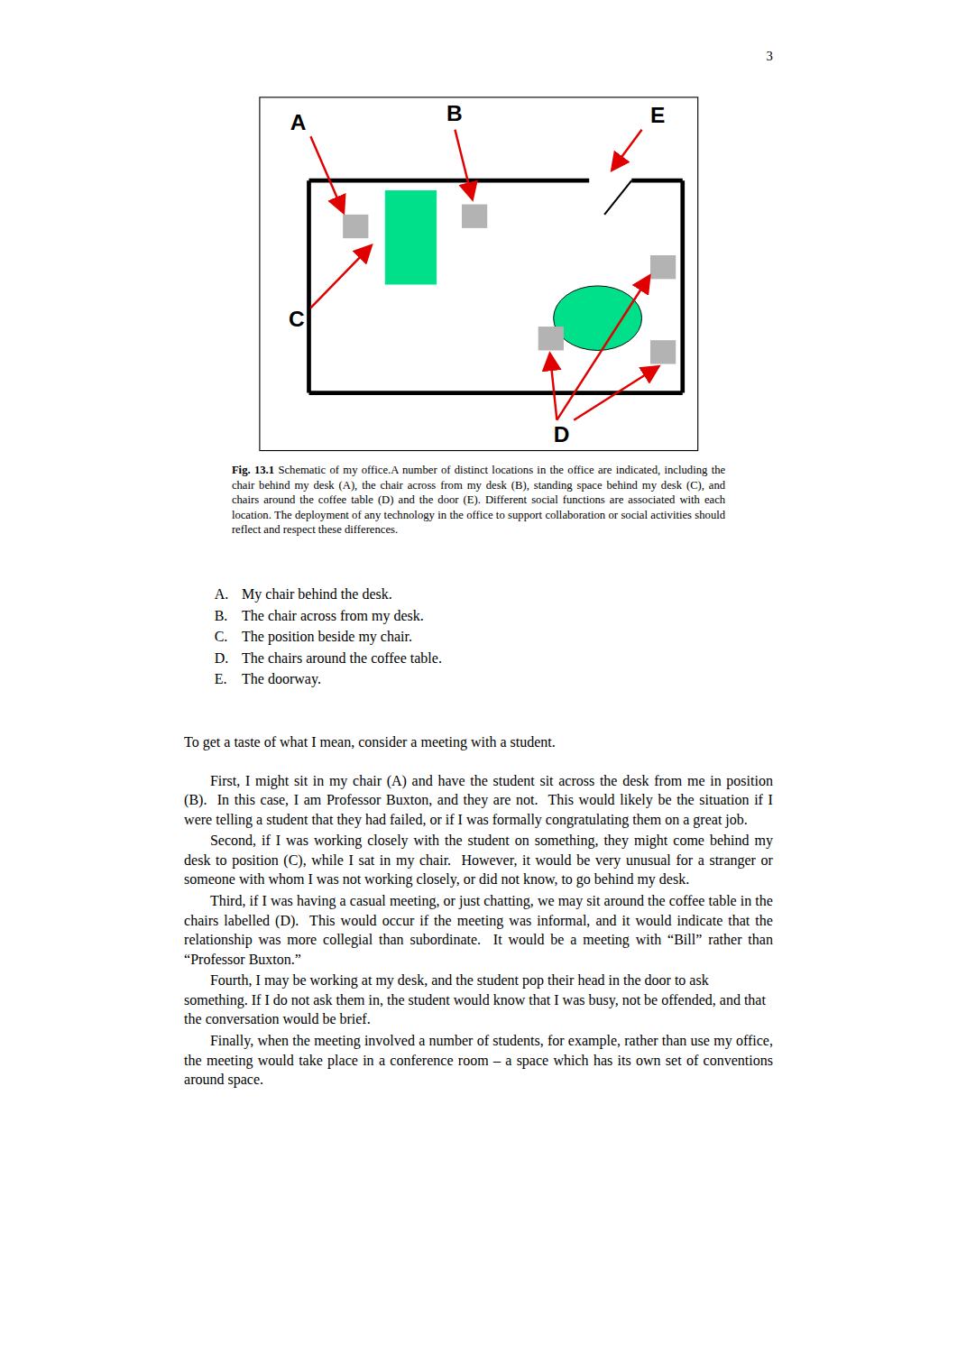3
A B C D E
Fig. 13.1 Schematic of my office.A number of distinct locations in the office are indicated, including the chair behind my desk (A), the chair across from my desk (B), standing space behind my desk (C), and chairs around the coffee table (D) and the door (E). Different social functions are associated with each location. The deployment of any technology in the office to support collaboration or social activities should reflect and respect these differences.
A. My chair behind the desk.
B. The chair across from my desk.
C. The position beside my chair.
D. The chairs around the coffee table.
E. The doorway.
To get a taste of what I mean, consider a meeting with a student.
First, I might sit in my chair (A) and have the student sit across the desk from me in position (B). In this case, I am Professor Buxton, and they are not. This would likely be the situation if I were telling a student that they had failed, or if I was formally congratulating them on a great job.
Second, if I was working closely with the student on something, they might come behind my desk to position (C), while I sat in my chair. However, it would be very unusual for a stranger or someone with whom I was not working closely, or did not know, to go behind my desk.
Third, if I was having a casual meeting, or just chatting, we may sit around the coffee table in the chairs labelled (D). This would occur if the meeting was informal, and it would indicate that the relationship was more collegial than subordinate. It would be a meeting with “Bill” rather than “Professor Buxton.”
Fourth, I may be working at my desk, and the student pop their head in the door to ask something. If I do not ask them in, the student would know that I was busy, not be offended, and that the conversation would be brief.
Finally, when the meeting involved a number of students, for example, rather than use my office, the meeting would take place in a conference room – a space which has its own set of conventions around space.